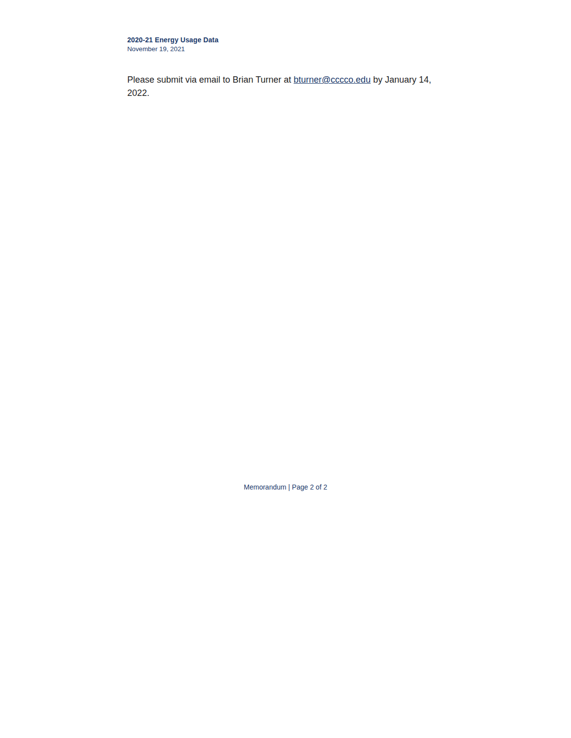2020-21 Energy Usage Data
November 19, 2021
Please submit via email to Brian Turner at bturner@cccco.edu by January 14, 2022.
Memorandum | Page 2 of 2